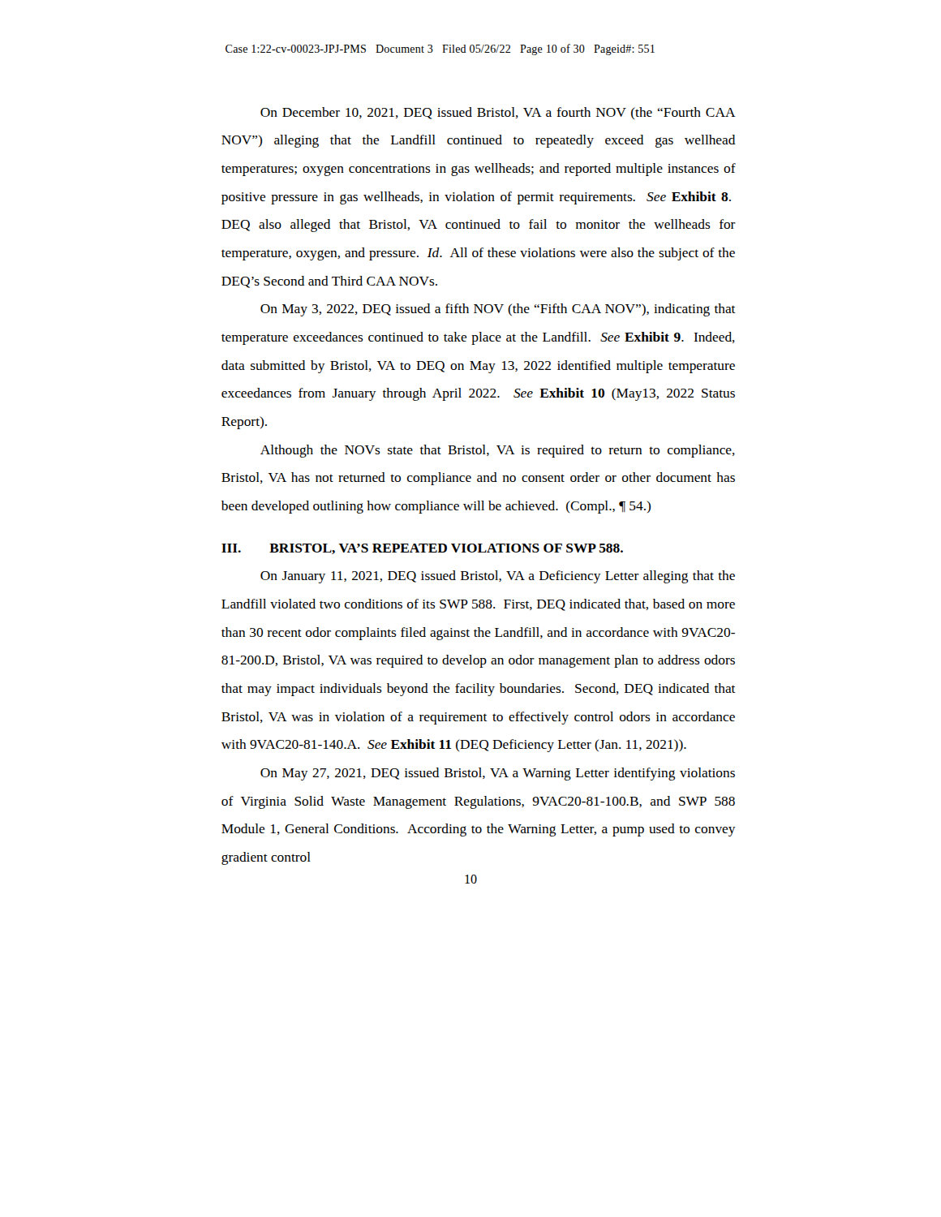Case 1:22-cv-00023-JPJ-PMS Document 3 Filed 05/26/22 Page 10 of 30 Pageid#: 551
On December 10, 2021, DEQ issued Bristol, VA a fourth NOV (the “Fourth CAA NOV”) alleging that the Landfill continued to repeatedly exceed gas wellhead temperatures; oxygen concentrations in gas wellheads; and reported multiple instances of positive pressure in gas wellheads, in violation of permit requirements. See Exhibit 8. DEQ also alleged that Bristol, VA continued to fail to monitor the wellheads for temperature, oxygen, and pressure. Id. All of these violations were also the subject of the DEQ’s Second and Third CAA NOVs.
On May 3, 2022, DEQ issued a fifth NOV (the “Fifth CAA NOV”), indicating that temperature exceedances continued to take place at the Landfill. See Exhibit 9. Indeed, data submitted by Bristol, VA to DEQ on May 13, 2022 identified multiple temperature exceedances from January through April 2022. See Exhibit 10 (May13, 2022 Status Report).
Although the NOVs state that Bristol, VA is required to return to compliance, Bristol, VA has not returned to compliance and no consent order or other document has been developed outlining how compliance will be achieved. (Compl., ¶ 54.)
III. Bristol, VA’s Repeated Violations of SWP 588.
On January 11, 2021, DEQ issued Bristol, VA a Deficiency Letter alleging that the Landfill violated two conditions of its SWP 588. First, DEQ indicated that, based on more than 30 recent odor complaints filed against the Landfill, and in accordance with 9VAC20-81-200.D, Bristol, VA was required to develop an odor management plan to address odors that may impact individuals beyond the facility boundaries. Second, DEQ indicated that Bristol, VA was in violation of a requirement to effectively control odors in accordance with 9VAC20-81-140.A. See Exhibit 11 (DEQ Deficiency Letter (Jan. 11, 2021)).
On May 27, 2021, DEQ issued Bristol, VA a Warning Letter identifying violations of Virginia Solid Waste Management Regulations, 9VAC20-81-100.B, and SWP 588 Module 1, General Conditions. According to the Warning Letter, a pump used to convey gradient control
10